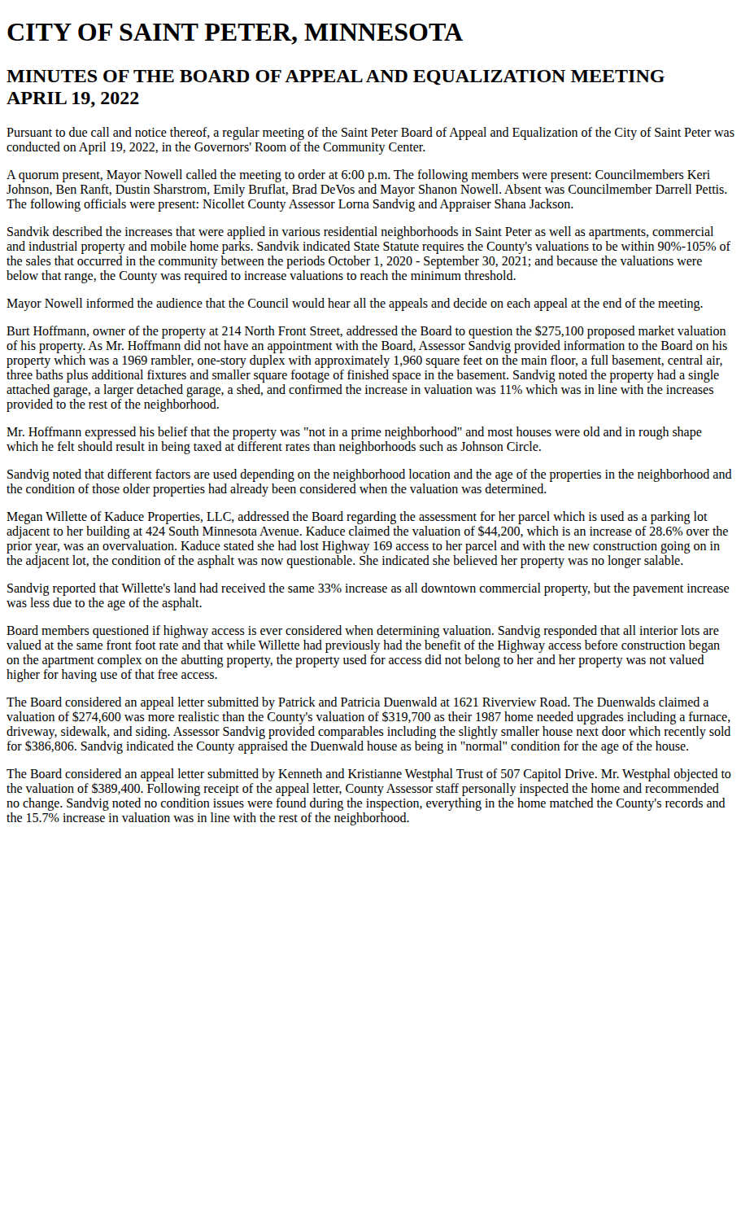CITY OF SAINT PETER, MINNESOTA
MINUTES OF THE BOARD OF APPEAL AND EQUALIZATION MEETING
APRIL 19, 2022
Pursuant to due call and notice thereof, a regular meeting of the Saint Peter Board of Appeal and Equalization of the City of Saint Peter was conducted on April 19, 2022, in the Governors' Room of the Community Center.
A quorum present, Mayor Nowell called the meeting to order at 6:00 p.m. The following members were present: Councilmembers Keri Johnson, Ben Ranft, Dustin Sharstrom, Emily Bruflat, Brad DeVos and Mayor Shanon Nowell. Absent was Councilmember Darrell Pettis. The following officials were present: Nicollet County Assessor Lorna Sandvig and Appraiser Shana Jackson.
Sandvik described the increases that were applied in various residential neighborhoods in Saint Peter as well as apartments, commercial and industrial property and mobile home parks. Sandvik indicated State Statute requires the County's valuations to be within 90%-105% of the sales that occurred in the community between the periods October 1, 2020 - September 30, 2021; and because the valuations were below that range, the County was required to increase valuations to reach the minimum threshold.
Mayor Nowell informed the audience that the Council would hear all the appeals and decide on each appeal at the end of the meeting.
Burt Hoffmann, owner of the property at 214 North Front Street, addressed the Board to question the $275,100 proposed market valuation of his property. As Mr. Hoffmann did not have an appointment with the Board, Assessor Sandvig provided information to the Board on his property which was a 1969 rambler, one-story duplex with approximately 1,960 square feet on the main floor, a full basement, central air, three baths plus additional fixtures and smaller square footage of finished space in the basement. Sandvig noted the property had a single attached garage, a larger detached garage, a shed, and confirmed the increase in valuation was 11% which was in line with the increases provided to the rest of the neighborhood.
Mr. Hoffmann expressed his belief that the property was "not in a prime neighborhood" and most houses were old and in rough shape which he felt should result in being taxed at different rates than neighborhoods such as Johnson Circle.
Sandvig noted that different factors are used depending on the neighborhood location and the age of the properties in the neighborhood and the condition of those older properties had already been considered when the valuation was determined.
Megan Willette of Kaduce Properties, LLC, addressed the Board regarding the assessment for her parcel which is used as a parking lot adjacent to her building at 424 South Minnesota Avenue. Kaduce claimed the valuation of $44,200, which is an increase of 28.6% over the prior year, was an overvaluation. Kaduce stated she had lost Highway 169 access to her parcel and with the new construction going on in the adjacent lot, the condition of the asphalt was now questionable. She indicated she believed her property was no longer salable.
Sandvig reported that Willette's land had received the same 33% increase as all downtown commercial property, but the pavement increase was less due to the age of the asphalt.
Board members questioned if highway access is ever considered when determining valuation. Sandvig responded that all interior lots are valued at the same front foot rate and that while Willette had previously had the benefit of the Highway access before construction began on the apartment complex on the abutting property, the property used for access did not belong to her and her property was not valued higher for having use of that free access.
The Board considered an appeal letter submitted by Patrick and Patricia Duenwald at 1621 Riverview Road. The Duenwalds claimed a valuation of $274,600 was more realistic than the County's valuation of $319,700 as their 1987 home needed upgrades including a furnace, driveway, sidewalk, and siding. Assessor Sandvig provided comparables including the slightly smaller house next door which recently sold for $386,806. Sandvig indicated the County appraised the Duenwald house as being in "normal" condition for the age of the house.
The Board considered an appeal letter submitted by Kenneth and Kristianne Westphal Trust of 507 Capitol Drive. Mr. Westphal objected to the valuation of $389,400. Following receipt of the appeal letter, County Assessor staff personally inspected the home and recommended no change. Sandvig noted no condition issues were found during the inspection, everything in the home matched the County's records and the 15.7% increase in valuation was in line with the rest of the neighborhood.